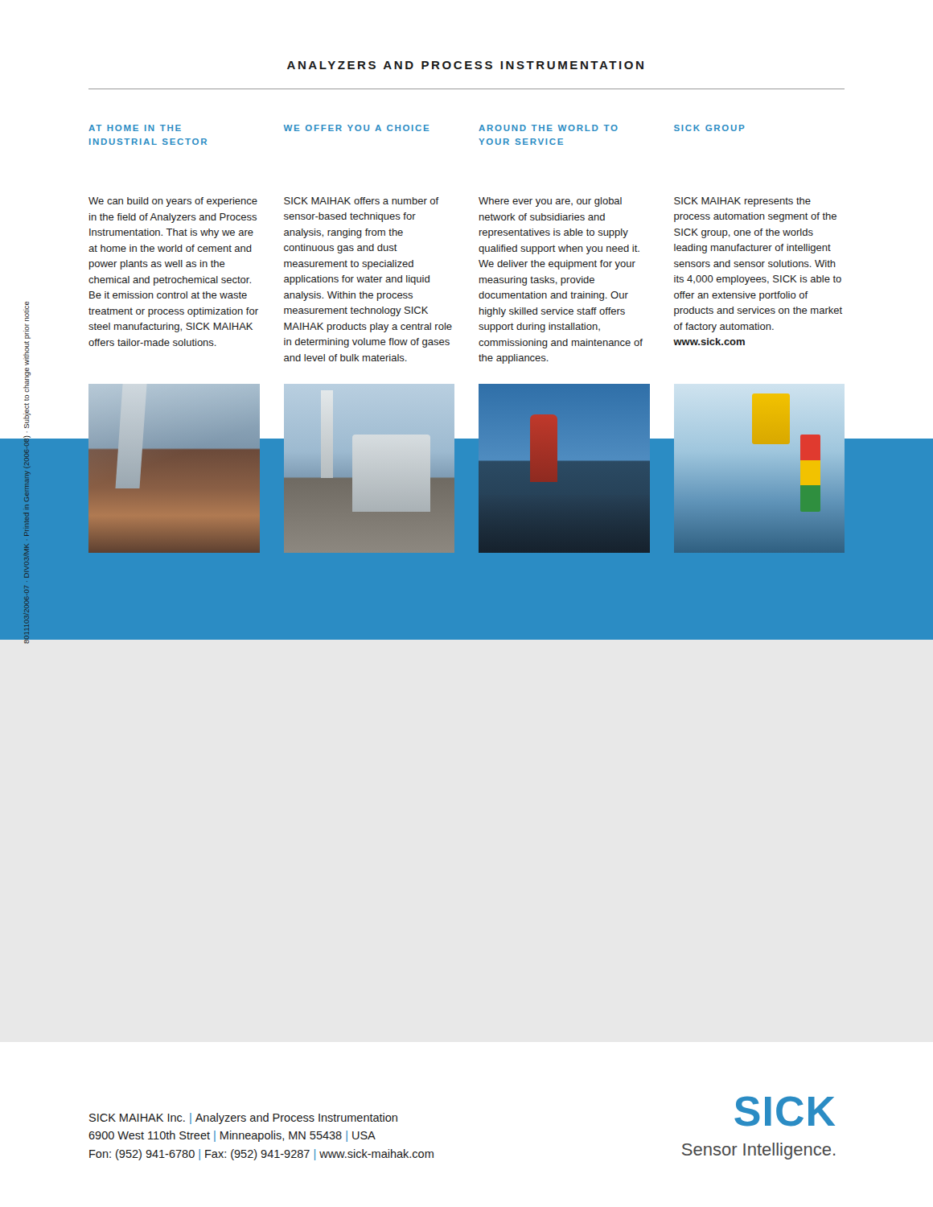ANALYZERS AND PROCESS INSTRUMENTATION
AT HOME IN THE
INDUSTRIAL SECTOR
We can build on years of experience in the field of Analyzers and Process Instrumentation. That is why we are at home in the world of cement and power plants as well as in the chemical and petrochemical sector. Be it emission control at the waste treatment or process optimization for steel manufacturing, SICK MAIHAK offers tailor-made solutions.
WE OFFER YOU A CHOICE
SICK MAIHAK offers a number of sensor-based techniques for analysis, ranging from the continuous gas and dust measurement to specialized applications for water and liquid analysis. Within the process measurement technology SICK MAIHAK products play a central role in determining volume flow of gases and level of bulk materials.
AROUND THE WORLD TO
YOUR SERVICE
Where ever you are, our global network of subsidiaries and representatives is able to supply qualified support when you need it. We deliver the equipment for your measuring tasks, provide documentation and training. Our highly skilled service staff offers support during installation, commissioning and maintenance of the appliances.
SICK GROUP
SICK MAIHAK represents the process automation segment of the SICK group, one of the worlds leading manufacturer of intelligent sensors and sensor solutions. With its 4,000 employees, SICK is able to offer an extensive portfolio of products and services on the market of factory automation.
www.sick.com
8011103/2006-07 · DIV03/MK · Printed in Germany (2006-08) · Subject to change without prior notice
SICK MAIHAK Inc.|Analyzers and Process Instrumentation
6900 West 110th Street|Minneapolis, MN 55438|USA
Fon: (952) 941-6780|Fax: (952) 941-9287|www.sick-maihak.com
SICK
Sensor Intelligence.